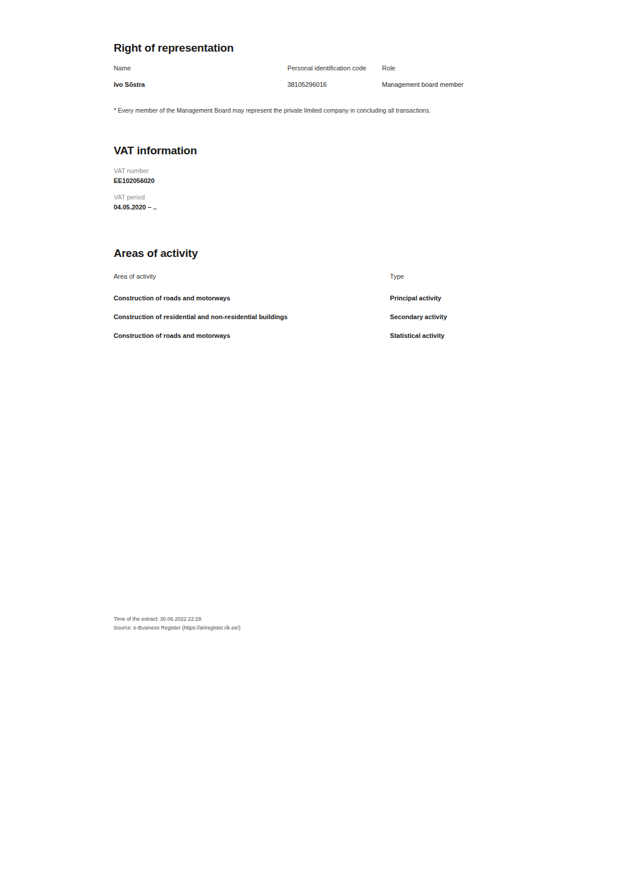Right of representation
| Name | Personal identification code | Role |
| --- | --- | --- |
| Ivo Sõstra | 38105296016 | Management board member |
* Every member of the Management Board may represent the private limited company in concluding all transactions.
VAT information
VAT number
EE102056020
VAT period
04.05.2020 – ..
Areas of activity
| Area of activity | Type |
| --- | --- |
| Construction of roads and motorways | Principal activity |
| Construction of residential and non-residential buildings | Secondary activity |
| Construction of roads and motorways | Statistical activity |
Time of the extract: 30.06.2022 22:28
Source: e-Business Register (https://ariregister.rik.ee/)